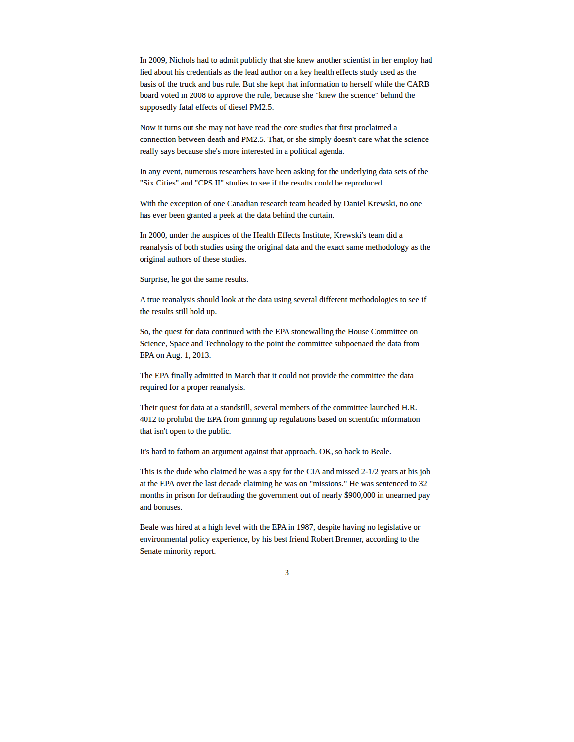In 2009, Nichols had to admit publicly that she knew another scientist in her employ had lied about his credentials as the lead author on a key health effects study used as the basis of the truck and bus rule. But she kept that information to herself while the CARB board voted in 2008 to approve the rule, because she "knew the science" behind the supposedly fatal effects of diesel PM2.5.
Now it turns out she may not have read the core studies that first proclaimed a connection between death and PM2.5. That, or she simply doesn't care what the science really says because she's more interested in a political agenda.
In any event, numerous researchers have been asking for the underlying data sets of the "Six Cities" and "CPS II" studies to see if the results could be reproduced.
With the exception of one Canadian research team headed by Daniel Krewski, no one has ever been granted a peek at the data behind the curtain.
In 2000, under the auspices of the Health Effects Institute, Krewski's team did a reanalysis of both studies using the original data and the exact same methodology as the original authors of these studies.
Surprise, he got the same results.
A true reanalysis should look at the data using several different methodologies to see if the results still hold up.
So, the quest for data continued with the EPA stonewalling the House Committee on Science, Space and Technology to the point the committee subpoenaed the data from EPA on Aug. 1, 2013.
The EPA finally admitted in March that it could not provide the committee the data required for a proper reanalysis.
Their quest for data at a standstill, several members of the committee launched H.R. 4012 to prohibit the EPA from ginning up regulations based on scientific information that isn't open to the public.
It's hard to fathom an argument against that approach. OK, so back to Beale.
This is the dude who claimed he was a spy for the CIA and missed 2-1/2 years at his job at the EPA over the last decade claiming he was on "missions." He was sentenced to 32 months in prison for defrauding the government out of nearly $900,000 in unearned pay and bonuses.
Beale was hired at a high level with the EPA in 1987, despite having no legislative or environmental policy experience, by his best friend Robert Brenner, according to the Senate minority report.
3